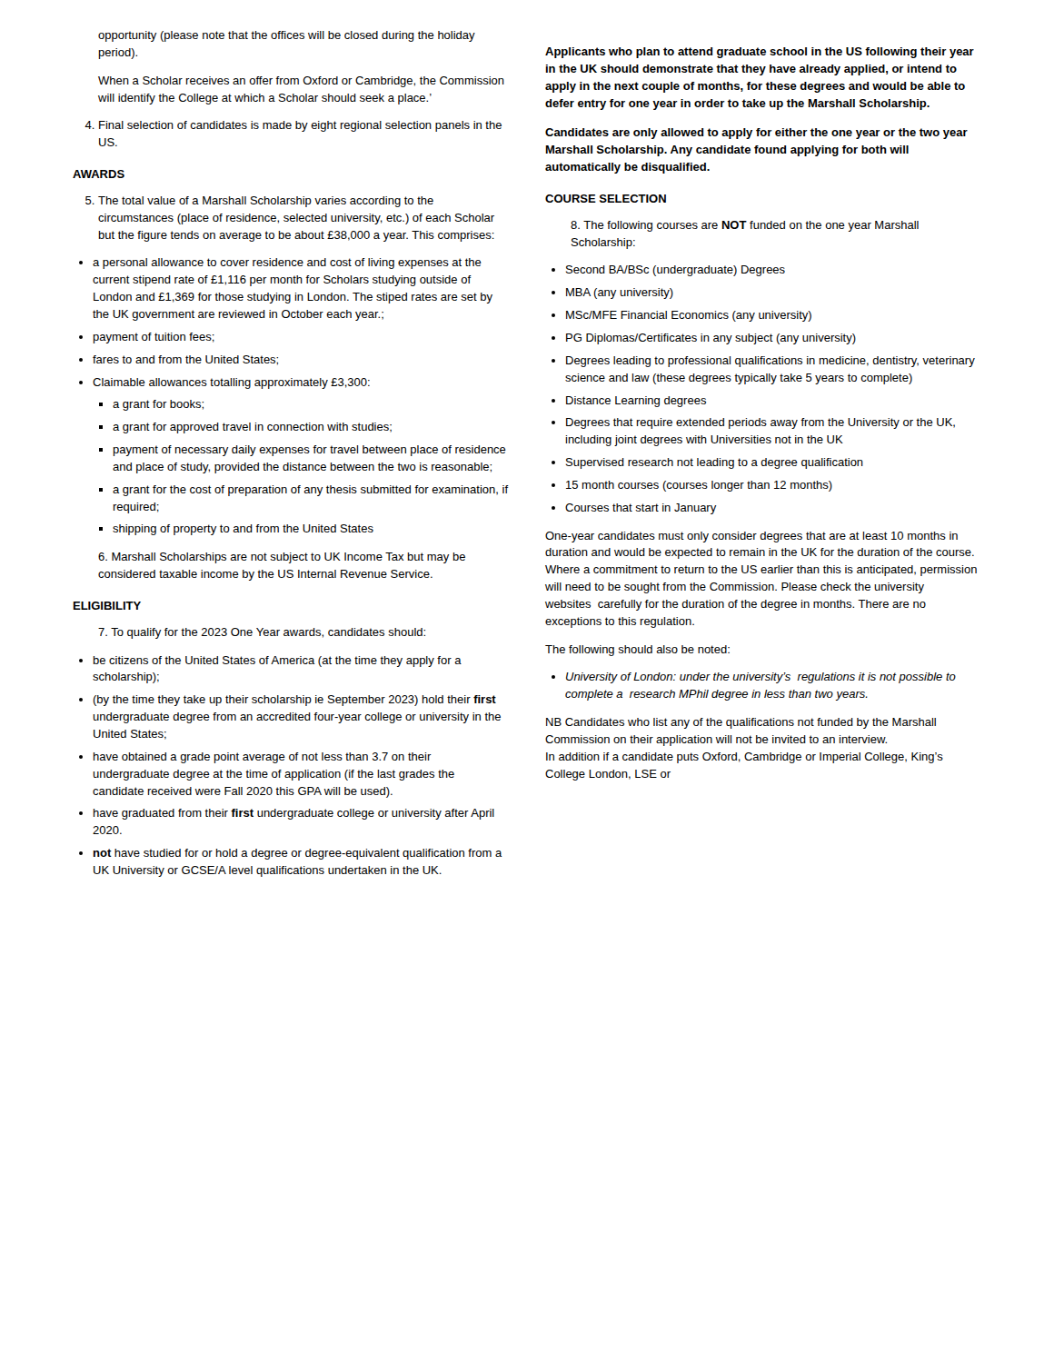opportunity (please note that the offices will be closed during the holiday period).
When a Scholar receives an offer from Oxford or Cambridge, the Commission will identify the College at which a Scholar should seek a place.’
Final selection of candidates is made by eight regional selection panels in the US.
AWARDS
The total value of a Marshall Scholarship varies according to the circumstances (place of residence, selected university, etc.) of each Scholar but the figure tends on average to be about £38,000 a year. This comprises:
a personal allowance to cover residence and cost of living expenses at the current stipend rate of £1,116 per month for Scholars studying outside of London and £1,369 for those studying in London. The stiped rates are set by the UK government are reviewed in October each year.;
payment of tuition fees;
fares to and from the United States;
Claimable allowances totalling approximately £3,300:
a grant for books;
a grant for approved travel in connection with studies;
payment of necessary daily expenses for travel between place of residence and place of study, provided the distance between the two is reasonable;
a grant for the cost of preparation of any thesis submitted for examination, if required;
shipping of property to and from the United States
6. Marshall Scholarships are not subject to UK Income Tax but may be considered taxable income by the US Internal Revenue Service.
ELIGIBILITY
7. To qualify for the 2023 One Year awards, candidates should:
be citizens of the United States of America (at the time they apply for a scholarship);
(by the time they take up their scholarship ie September 2023) hold their first undergraduate degree from an accredited four-year college or university in the United States;
have obtained a grade point average of not less than 3.7 on their undergraduate degree at the time of application (if the last grades the candidate received were Fall 2020 this GPA will be used).
have graduated from their first undergraduate college or university after April 2020.
not have studied for or hold a degree or degree-equivalent qualification from a UK University or GCSE/A level qualifications undertaken in the UK.
Applicants who plan to attend graduate school in the US following their year in the UK should demonstrate that they have already applied, or intend to apply in the next couple of months, for these degrees and would be able to defer entry for one year in order to take up the Marshall Scholarship.
Candidates are only allowed to apply for either the one year or the two year Marshall Scholarship. Any candidate found applying for both will automatically be disqualified.
COURSE SELECTION
8. The following courses are NOT funded on the one year Marshall Scholarship:
Second BA/BSc (undergraduate) Degrees
MBA (any university)
MSc/MFE Financial Economics (any university)
PG Diplomas/Certificates in any subject (any university)
Degrees leading to professional qualifications in medicine, dentistry, veterinary science and law (these degrees typically take 5 years to complete)
Distance Learning degrees
Degrees that require extended periods away from the University or the UK, including joint degrees with Universities not in the UK
Supervised research not leading to a degree qualification
15 month courses (courses longer than 12 months)
Courses that start in January
One-year candidates must only consider degrees that are at least 10 months in duration and would be expected to remain in the UK for the duration of the course. Where a commitment to return to the US earlier than this is anticipated, permission will need to be sought from the Commission. Please check the university websites carefully for the duration of the degree in months. There are no exceptions to this regulation.
The following should also be noted:
University of London: under the university’s regulations it is not possible to complete a research MPhil degree in less than two years.
NB Candidates who list any of the qualifications not funded by the Marshall Commission on their application will not be invited to an interview.
In addition if a candidate puts Oxford, Cambridge or Imperial College, King’s College London, LSE or